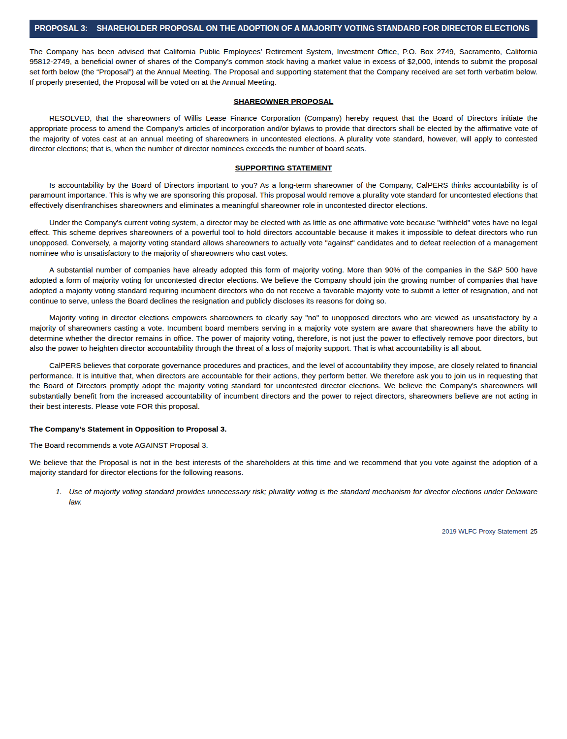PROPOSAL 3: SHAREHOLDER PROPOSAL ON THE ADOPTION OF A MAJORITY VOTING STANDARD FOR DIRECTOR ELECTIONS
The Company has been advised that California Public Employees’ Retirement System, Investment Office, P.O. Box 2749, Sacramento, California 95812-2749, a beneficial owner of shares of the Company’s common stock having a market value in excess of $2,000, intends to submit the proposal set forth below (the “Proposal”) at the Annual Meeting. The Proposal and supporting statement that the Company received are set forth verbatim below. If properly presented, the Proposal will be voted on at the Annual Meeting.
SHAREOWNER PROPOSAL
RESOLVED, that the shareowners of Willis Lease Finance Corporation (Company) hereby request that the Board of Directors initiate the appropriate process to amend the Company's articles of incorporation and/or bylaws to provide that directors shall be elected by the affirmative vote of the majority of votes cast at an annual meeting of shareowners in uncontested elections. A plurality vote standard, however, will apply to contested director elections; that is, when the number of director nominees exceeds the number of board seats.
SUPPORTING STATEMENT
Is accountability by the Board of Directors important to you? As a long-term shareowner of the Company, CalPERS thinks accountability is of paramount importance. This is why we are sponsoring this proposal. This proposal would remove a plurality vote standard for uncontested elections that effectively disenfranchises shareowners and eliminates a meaningful shareowner role in uncontested director elections.
Under the Company's current voting system, a director may be elected with as little as one affirmative vote because "withheld" votes have no legal effect. This scheme deprives shareowners of a powerful tool to hold directors accountable because it makes it impossible to defeat directors who run unopposed. Conversely, a majority voting standard allows shareowners to actually vote "against" candidates and to defeat reelection of a management nominee who is unsatisfactory to the majority of shareowners who cast votes.
A substantial number of companies have already adopted this form of majority voting. More than 90% of the companies in the S&P 500 have adopted a form of majority voting for uncontested director elections. We believe the Company should join the growing number of companies that have adopted a majority voting standard requiring incumbent directors who do not receive a favorable majority vote to submit a letter of resignation, and not continue to serve, unless the Board declines the resignation and publicly discloses its reasons for doing so.
Majority voting in director elections empowers shareowners to clearly say "no" to unopposed directors who are viewed as unsatisfactory by a majority of shareowners casting a vote. Incumbent board members serving in a majority vote system are aware that shareowners have the ability to determine whether the director remains in office. The power of majority voting, therefore, is not just the power to effectively remove poor directors, but also the power to heighten director accountability through the threat of a loss of majority support. That is what accountability is all about.
CalPERS believes that corporate governance procedures and practices, and the level of accountability they impose, are closely related to financial performance. It is intuitive that, when directors are accountable for their actions, they perform better. We therefore ask you to join us in requesting that the Board of Directors promptly adopt the majority voting standard for uncontested director elections. We believe the Company's shareowners will substantially benefit from the increased accountability of incumbent directors and the power to reject directors, shareowners believe are not acting in their best interests. Please vote FOR this proposal.
The Company’s Statement in Opposition to Proposal 3.
The Board recommends a vote AGAINST Proposal 3.
We believe that the Proposal is not in the best interests of the shareholders at this time and we recommend that you vote against the adoption of a majority standard for director elections for the following reasons.
Use of majority voting standard provides unnecessary risk; plurality voting is the standard mechanism for director elections under Delaware law.
2019 WLFC Proxy Statement25